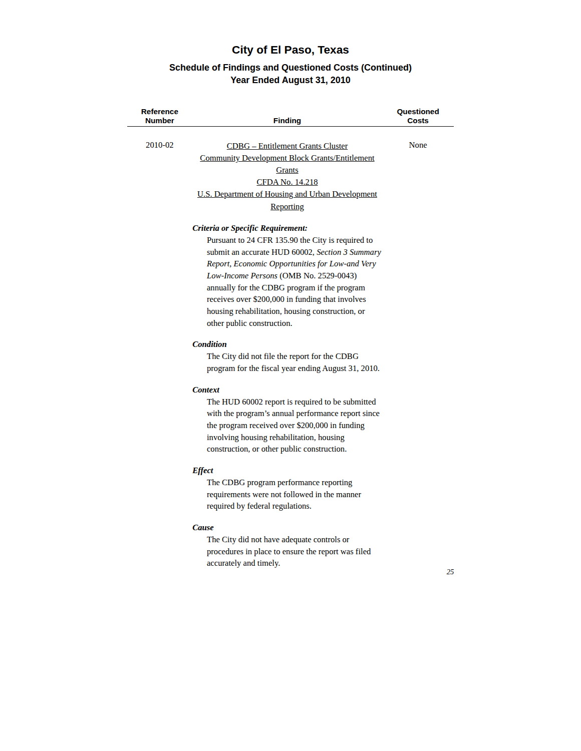City of El Paso, Texas
Schedule of Findings and Questioned Costs (Continued)
Year Ended August 31, 2010
| Reference Number | Finding | Questioned Costs |
| 2010-02 | CDBG – Entitlement Grants Cluster Community Development Block Grants/Entitlement Grants CFDA No. 14.218 U.S. Department of Housing and Urban Development Reporting Criteria or Specific Requirement: Pursuant to 24 CFR 135.90 the City is required to submit an accurate HUD 60002, Section 3 Summary Report, Economic Opportunities for Low-and Very Low-Income Persons (OMB No. 2529-0043) annually for the CDBG program if the program receives over $200,000 in funding that involves housing rehabilitation, housing construction, or other public construction. Condition The City did not file the report for the CDBG program for the fiscal year ending August 31, 2010. Context The HUD 60002 report is required to be submitted with the program’s annual performance report since the program received over $200,000 in funding involving housing rehabilitation, housing construction, or other public construction. Effect The CDBG program performance reporting requirements were not followed in the manner required by federal regulations. Cause The City did not have adequate controls or procedures in place to ensure the report was filed accurately and timely. | None |
25